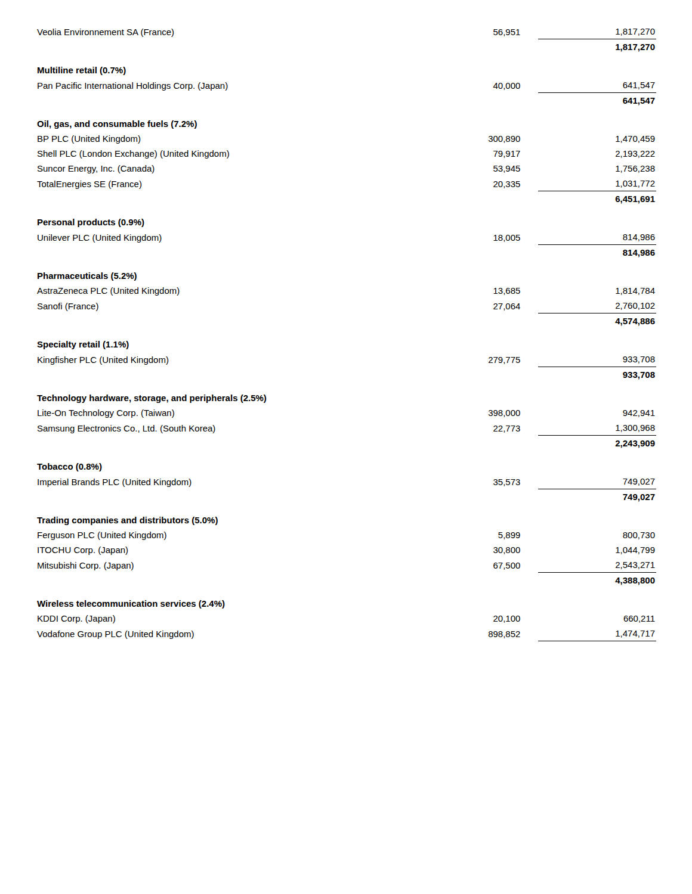| Veolia Environnement SA (France) | 56,951 | 1,817,270 |
| | | 1,817,270 |
| Multiline retail (0.7%) | | |
| Pan Pacific International Holdings Corp. (Japan) | 40,000 | 641,547 |
| | | 641,547 |
| Oil, gas, and consumable fuels (7.2%) | | |
| BP PLC (United Kingdom) | 300,890 | 1,470,459 |
| Shell PLC (London Exchange) (United Kingdom) | 79,917 | 2,193,222 |
| Suncor Energy, Inc. (Canada) | 53,945 | 1,756,238 |
| TotalEnergies SE (France) | 20,335 | 1,031,772 |
| | | 6,451,691 |
| Personal products (0.9%) | | |
| Unilever PLC (United Kingdom) | 18,005 | 814,986 |
| | | 814,986 |
| Pharmaceuticals (5.2%) | | |
| AstraZeneca PLC (United Kingdom) | 13,685 | 1,814,784 |
| Sanofi (France) | 27,064 | 2,760,102 |
| | | 4,574,886 |
| Specialty retail (1.1%) | | |
| Kingfisher PLC (United Kingdom) | 279,775 | 933,708 |
| | | 933,708 |
| Technology hardware, storage, and peripherals (2.5%) | | |
| Lite-On Technology Corp. (Taiwan) | 398,000 | 942,941 |
| Samsung Electronics Co., Ltd. (South Korea) | 22,773 | 1,300,968 |
| | | 2,243,909 |
| Tobacco (0.8%) | | |
| Imperial Brands PLC (United Kingdom) | 35,573 | 749,027 |
| | | 749,027 |
| Trading companies and distributors (5.0%) | | |
| Ferguson PLC (United Kingdom) | 5,899 | 800,730 |
| ITOCHU Corp. (Japan) | 30,800 | 1,044,799 |
| Mitsubishi Corp. (Japan) | 67,500 | 2,543,271 |
| | | 4,388,800 |
| Wireless telecommunication services (2.4%) | | |
| KDDI Corp. (Japan) | 20,100 | 660,211 |
| Vodafone Group PLC (United Kingdom) | 898,852 | 1,474,717 |